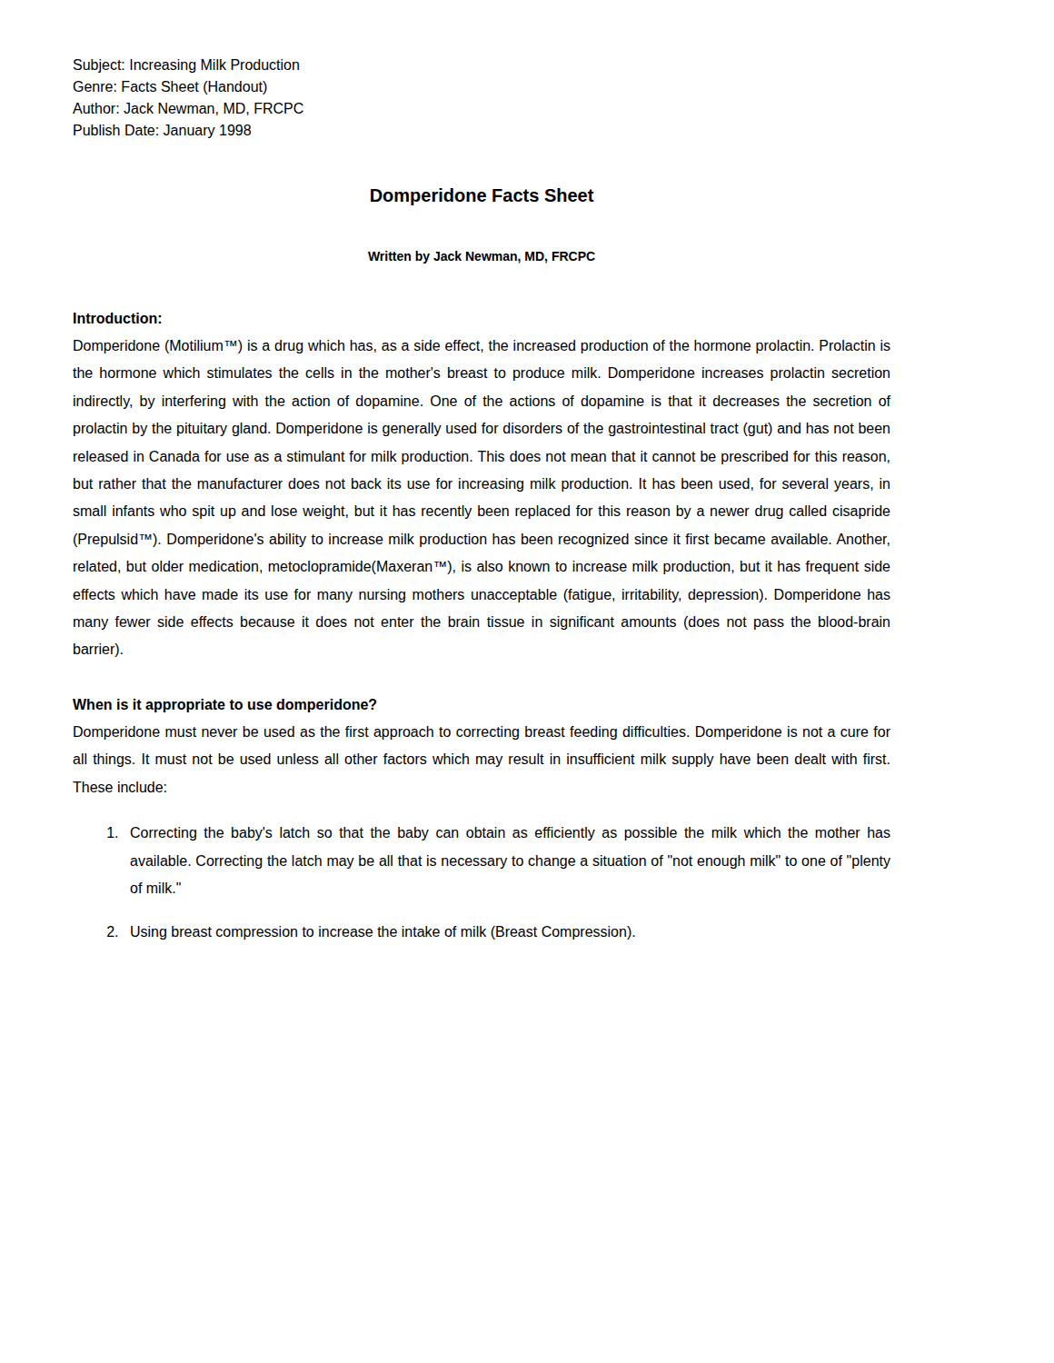Subject: Increasing Milk Production
Genre: Facts Sheet (Handout)
Author: Jack Newman, MD, FRCPC
Publish Date: January 1998
Domperidone Facts Sheet
Written by Jack Newman, MD, FRCPC
Introduction:
Domperidone (Motilium™) is a drug which has, as a side effect, the increased production of the hormone prolactin. Prolactin is the hormone which stimulates the cells in the mother's breast to produce milk. Domperidone increases prolactin secretion indirectly, by interfering with the action of dopamine. One of the actions of dopamine is that it decreases the secretion of prolactin by the pituitary gland. Domperidone is generally used for disorders of the gastrointestinal tract (gut) and has not been released in Canada for use as a stimulant for milk production. This does not mean that it cannot be prescribed for this reason, but rather that the manufacturer does not back its use for increasing milk production. It has been used, for several years, in small infants who spit up and lose weight, but it has recently been replaced for this reason by a newer drug called cisapride (Prepulsid™). Domperidone's ability to increase milk production has been recognized since it first became available. Another, related, but older medication, metoclopramide(Maxeran™), is also known to increase milk production, but it has frequent side effects which have made its use for many nursing mothers unacceptable (fatigue, irritability, depression). Domperidone has many fewer side effects because it does not enter the brain tissue in significant amounts (does not pass the blood-brain barrier).
When is it appropriate to use domperidone?
Domperidone must never be used as the first approach to correcting breast feeding difficulties. Domperidone is not a cure for all things. It must not be used unless all other factors which may result in insufficient milk supply have been dealt with first. These include:
Correcting the baby's latch so that the baby can obtain as efficiently as possible the milk which the mother has available. Correcting the latch may be all that is necessary to change a situation of "not enough milk" to one of "plenty of milk."
Using breast compression to increase the intake of milk (Breast Compression).